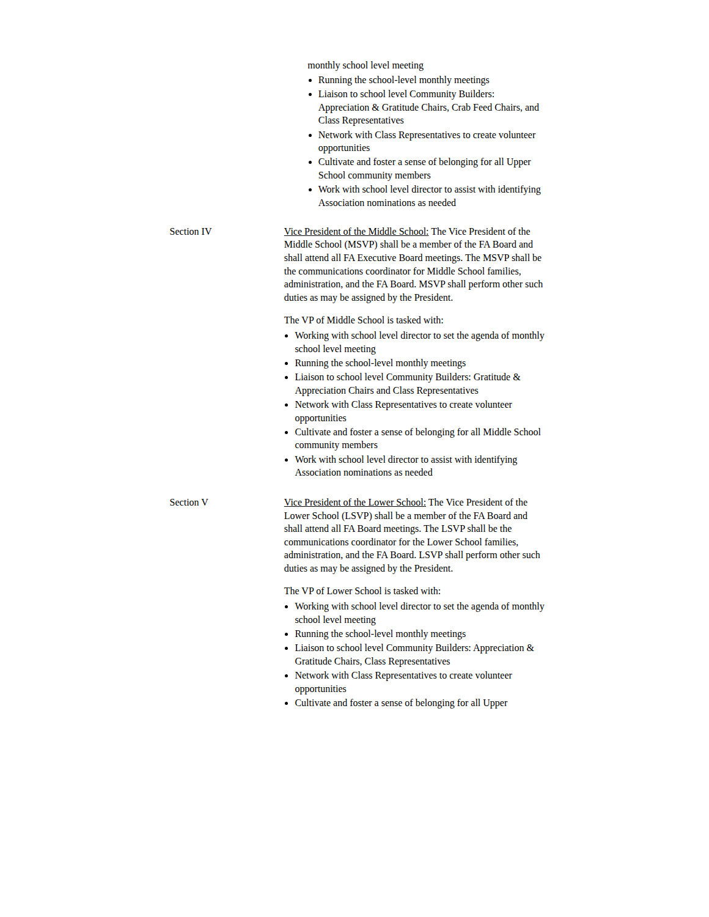monthly school level meeting
Running the school-level monthly meetings
Liaison to school level Community Builders: Appreciation & Gratitude Chairs, Crab Feed Chairs, and Class Representatives
Network with Class Representatives to create volunteer opportunities
Cultivate and foster a sense of belonging for all Upper School community members
Work with school level director to assist with identifying Association nominations as needed
Section IV
Vice President of the Middle School: The Vice President of the Middle School (MSVP) shall be a member of the FA Board and shall attend all FA Executive Board meetings. The MSVP shall be the communications coordinator for Middle School families, administration, and the FA Board. MSVP shall perform other such duties as may be assigned by the President.
The VP of Middle School is tasked with:
Working with school level director to set the agenda of monthly school level meeting
Running the school-level monthly meetings
Liaison to school level Community Builders: Gratitude & Appreciation Chairs and Class Representatives
Network with Class Representatives to create volunteer opportunities
Cultivate and foster a sense of belonging for all Middle School community members
Work with school level director to assist with identifying Association nominations as needed
Section V
Vice President of the Lower School: The Vice President of the Lower School (LSVP) shall be a member of the FA Board and shall attend all FA Board meetings. The LSVP shall be the communications coordinator for the Lower School families, administration, and the FA Board. LSVP shall perform other such duties as may be assigned by the President.
The VP of Lower School is tasked with:
Working with school level director to set the agenda of monthly school level meeting
Running the school-level monthly meetings
Liaison to school level Community Builders: Appreciation & Gratitude Chairs, Class Representatives
Network with Class Representatives to create volunteer opportunities
Cultivate and foster a sense of belonging for all Upper